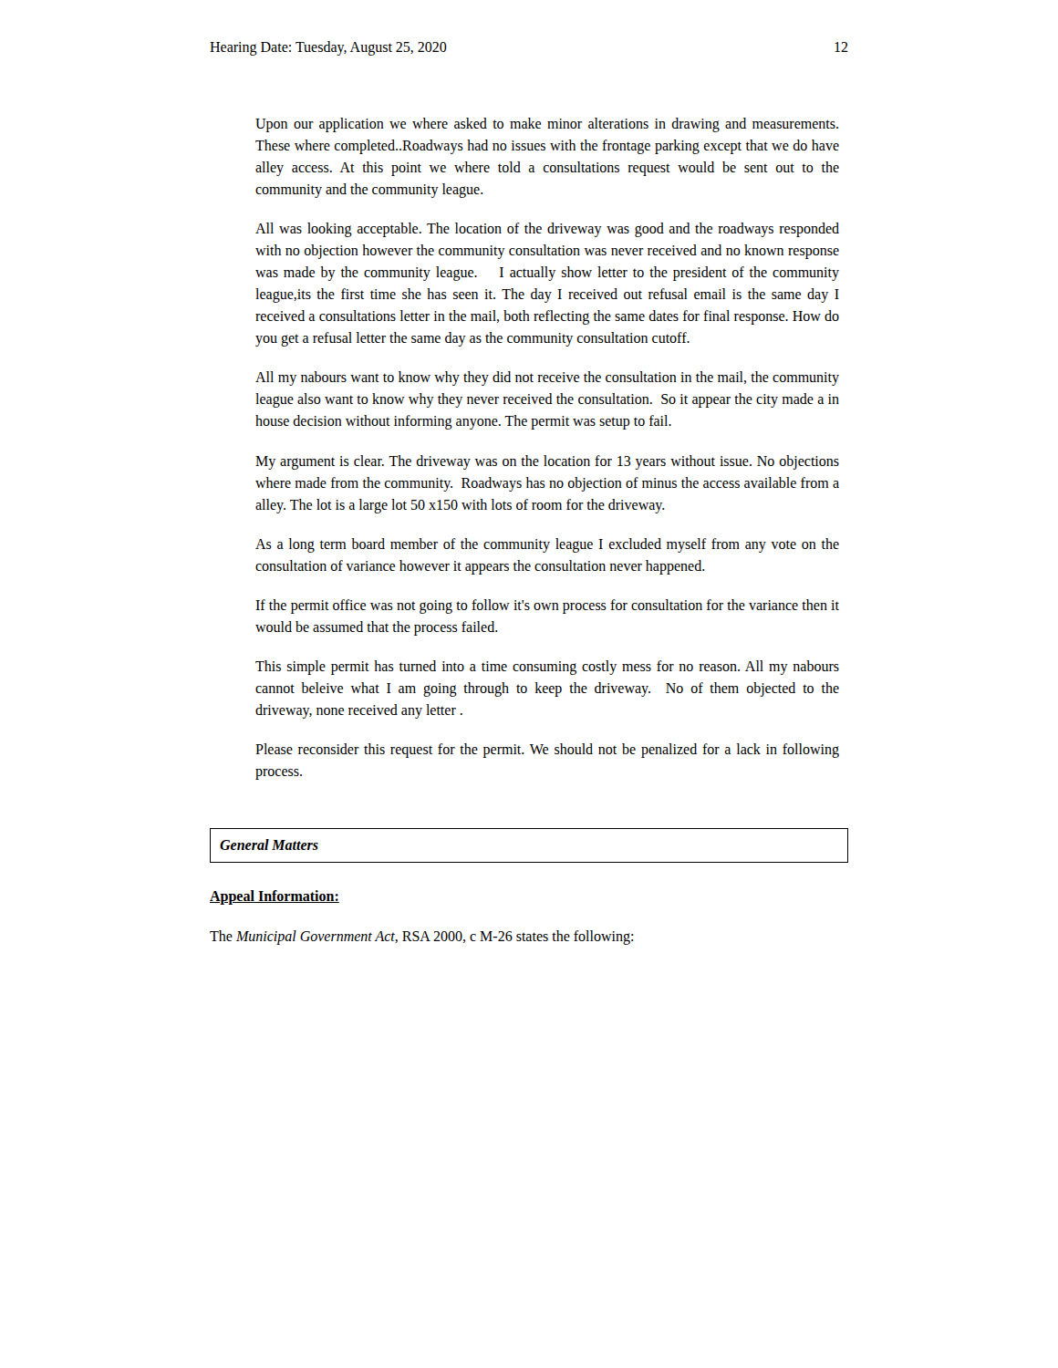Hearing Date: Tuesday, August 25, 2020
12
Upon our application we where asked to make minor alterations in drawing and measurements. These where completed..Roadways had no issues with the frontage parking except that we do have alley access. At this point we where told a consultations request would be sent out to the community and the community league.
All was looking acceptable. The location of the driveway was good and the roadways responded with no objection however the community consultation was never received and no known response was made by the community league. I actually show letter to the president of the community league,its the first time she has seen it. The day I received out refusal email is the same day I received a consultations letter in the mail, both reflecting the same dates for final response. How do you get a refusal letter the same day as the community consultation cutoff.
All my nabours want to know why they did not receive the consultation in the mail, the community league also want to know why they never received the consultation. So it appear the city made a in house decision without informing anyone. The permit was setup to fail.
My argument is clear. The driveway was on the location for 13 years without issue. No objections where made from the community. Roadways has no objection of minus the access available from a alley. The lot is a large lot 50 x150 with lots of room for the driveway.
As a long term board member of the community league I excluded myself from any vote on the consultation of variance however it appears the consultation never happened.
If the permit office was not going to follow it's own process for consultation for the variance then it would be assumed that the process failed.
This simple permit has turned into a time consuming costly mess for no reason. All my nabours cannot beleive what I am going through to keep the driveway. No of them objected to the driveway, none received any letter .
Please reconsider this request for the permit. We should not be penalized for a lack in following process.
General Matters
Appeal Information:
The Municipal Government Act, RSA 2000, c M-26 states the following: